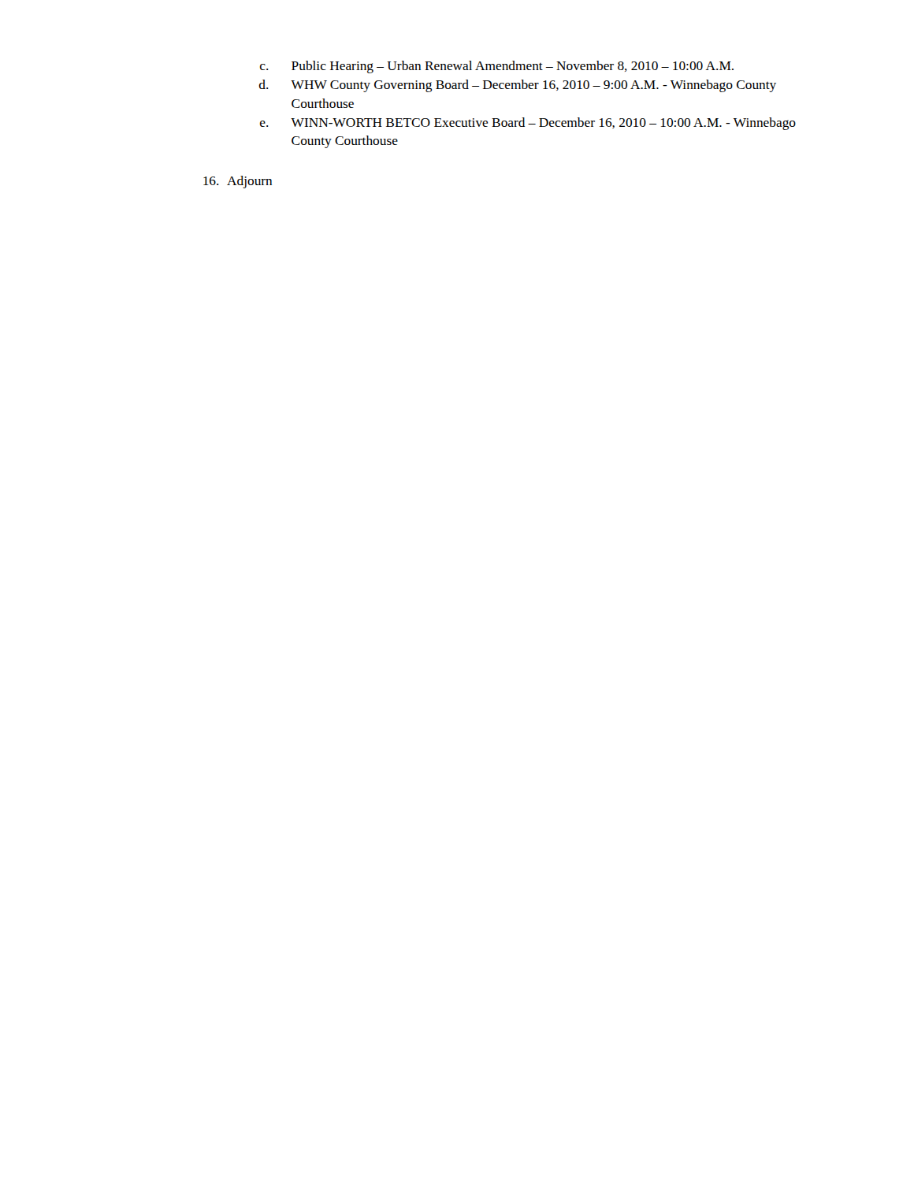Public Hearing – Urban Renewal Amendment – November 8, 2010 – 10:00 A.M.
WHW County Governing Board – December 16, 2010 – 9:00 A.M. - Winnebago County Courthouse
WINN-WORTH BETCO Executive Board – December 16, 2010 – 10:00 A.M. - Winnebago County Courthouse
16. Adjourn